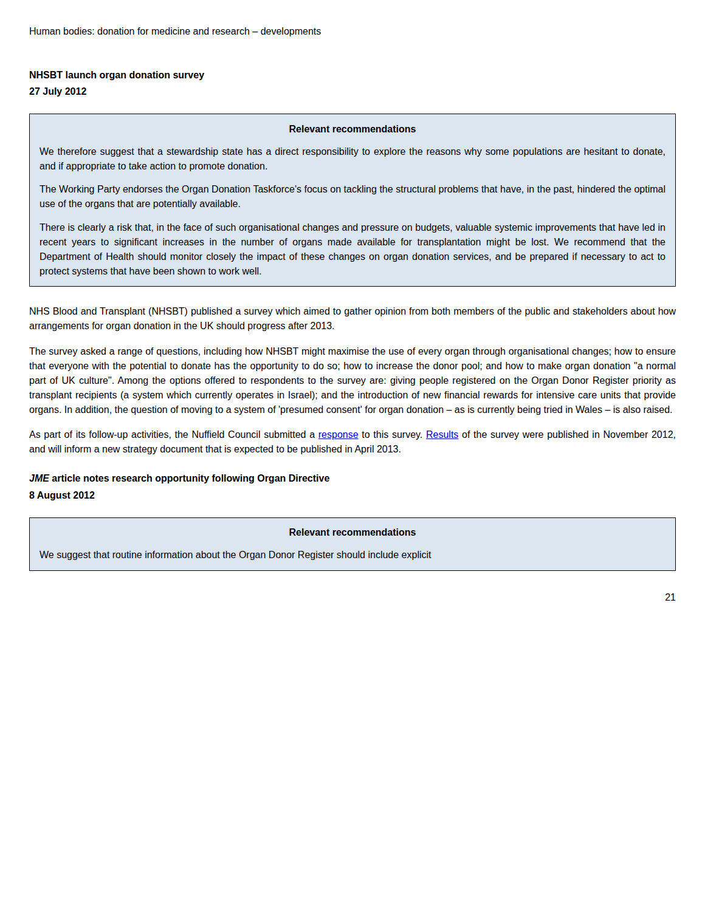Human bodies: donation for medicine and research – developments
NHSBT launch organ donation survey
27 July 2012
Relevant recommendations
We therefore suggest that a stewardship state has a direct responsibility to explore the reasons why some populations are hesitant to donate, and if appropriate to take action to promote donation.
The Working Party endorses the Organ Donation Taskforce's focus on tackling the structural problems that have, in the past, hindered the optimal use of the organs that are potentially available.
There is clearly a risk that, in the face of such organisational changes and pressure on budgets, valuable systemic improvements that have led in recent years to significant increases in the number of organs made available for transplantation might be lost. We recommend that the Department of Health should monitor closely the impact of these changes on organ donation services, and be prepared if necessary to act to protect systems that have been shown to work well.
NHS Blood and Transplant (NHSBT) published a survey which aimed to gather opinion from both members of the public and stakeholders about how arrangements for organ donation in the UK should progress after 2013.
The survey asked a range of questions, including how NHSBT might maximise the use of every organ through organisational changes; how to ensure that everyone with the potential to donate has the opportunity to do so; how to increase the donor pool; and how to make organ donation "a normal part of UK culture". Among the options offered to respondents to the survey are: giving people registered on the Organ Donor Register priority as transplant recipients (a system which currently operates in Israel); and the introduction of new financial rewards for intensive care units that provide organs. In addition, the question of moving to a system of 'presumed consent' for organ donation – as is currently being tried in Wales – is also raised.
As part of its follow-up activities, the Nuffield Council submitted a response to this survey. Results of the survey were published in November 2012, and will inform a new strategy document that is expected to be published in April 2013.
JME article notes research opportunity following Organ Directive
8 August 2012
Relevant recommendations
We suggest that routine information about the Organ Donor Register should include explicit
21